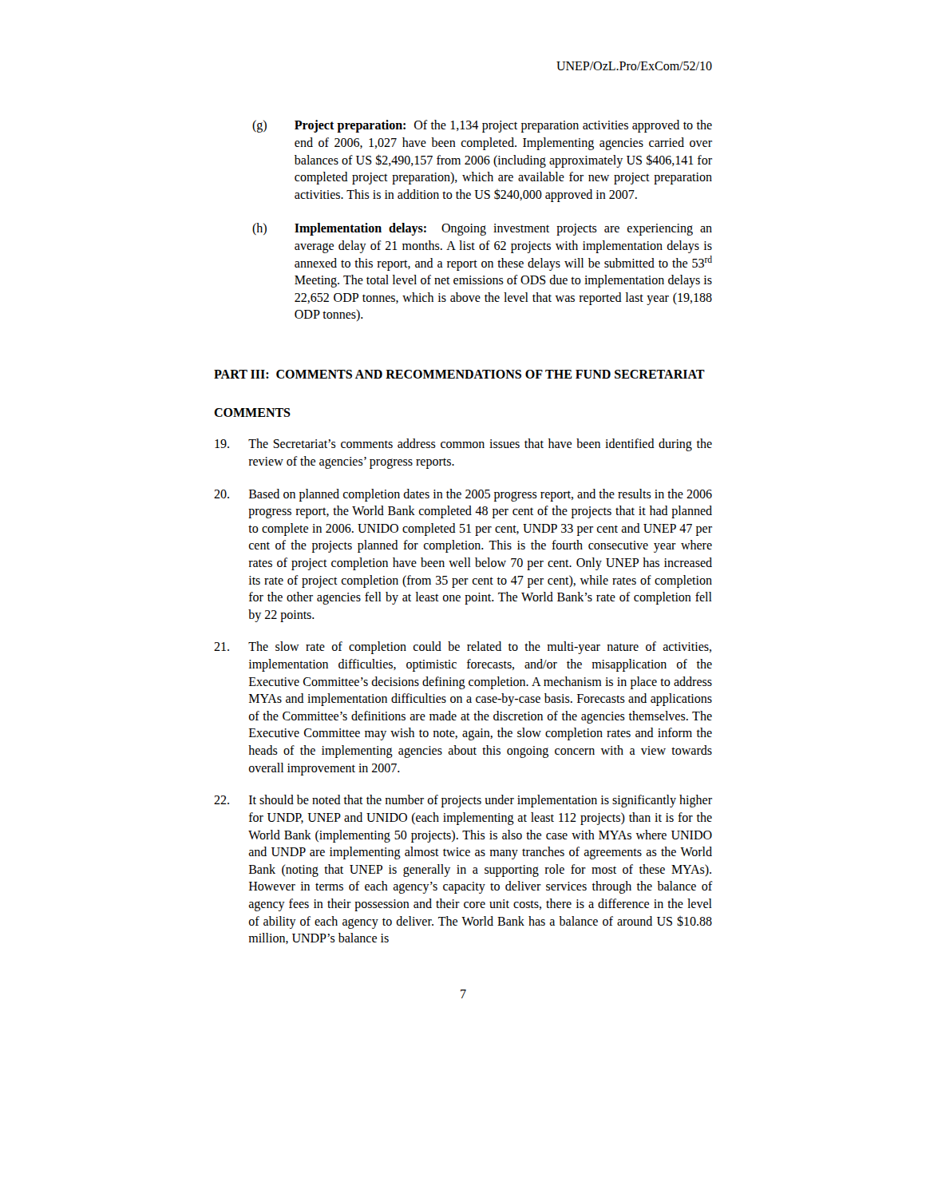UNEP/OzL.Pro/ExCom/52/10
(g)
Project preparation: Of the 1,134 project preparation activities approved to the end of 2006, 1,027 have been completed. Implementing agencies carried over balances of US $2,490,157 from 2006 (including approximately US $406,141 for completed project preparation), which are available for new project preparation activities. This is in addition to the US $240,000 approved in 2007.
(h)
Implementation delays: Ongoing investment projects are experiencing an average delay of 21 months. A list of 62 projects with implementation delays is annexed to this report, and a report on these delays will be submitted to the 53rd Meeting. The total level of net emissions of ODS due to implementation delays is 22,652 ODP tonnes, which is above the level that was reported last year (19,188 ODP tonnes).
PART III: COMMENTS AND RECOMMENDATIONS OF THE FUND SECRETARIAT
COMMENTS
19.
The Secretariat’s comments address common issues that have been identified during the review of the agencies’ progress reports.
20.
Based on planned completion dates in the 2005 progress report, and the results in the 2006 progress report, the World Bank completed 48 per cent of the projects that it had planned to complete in 2006. UNIDO completed 51 per cent, UNDP 33 per cent and UNEP 47 per cent of the projects planned for completion. This is the fourth consecutive year where rates of project completion have been well below 70 per cent. Only UNEP has increased its rate of project completion (from 35 per cent to 47 per cent), while rates of completion for the other agencies fell by at least one point. The World Bank’s rate of completion fell by 22 points.
21.
The slow rate of completion could be related to the multi-year nature of activities, implementation difficulties, optimistic forecasts, and/or the misapplication of the Executive Committee’s decisions defining completion. A mechanism is in place to address MYAs and implementation difficulties on a case-by-case basis. Forecasts and applications of the Committee’s definitions are made at the discretion of the agencies themselves. The Executive Committee may wish to note, again, the slow completion rates and inform the heads of the implementing agencies about this ongoing concern with a view towards overall improvement in 2007.
22.
It should be noted that the number of projects under implementation is significantly higher for UNDP, UNEP and UNIDO (each implementing at least 112 projects) than it is for the World Bank (implementing 50 projects). This is also the case with MYAs where UNIDO and UNDP are implementing almost twice as many tranches of agreements as the World Bank (noting that UNEP is generally in a supporting role for most of these MYAs). However in terms of each agency’s capacity to deliver services through the balance of agency fees in their possession and their core unit costs, there is a difference in the level of ability of each agency to deliver. The World Bank has a balance of around US $10.88 million, UNDP’s balance is
7